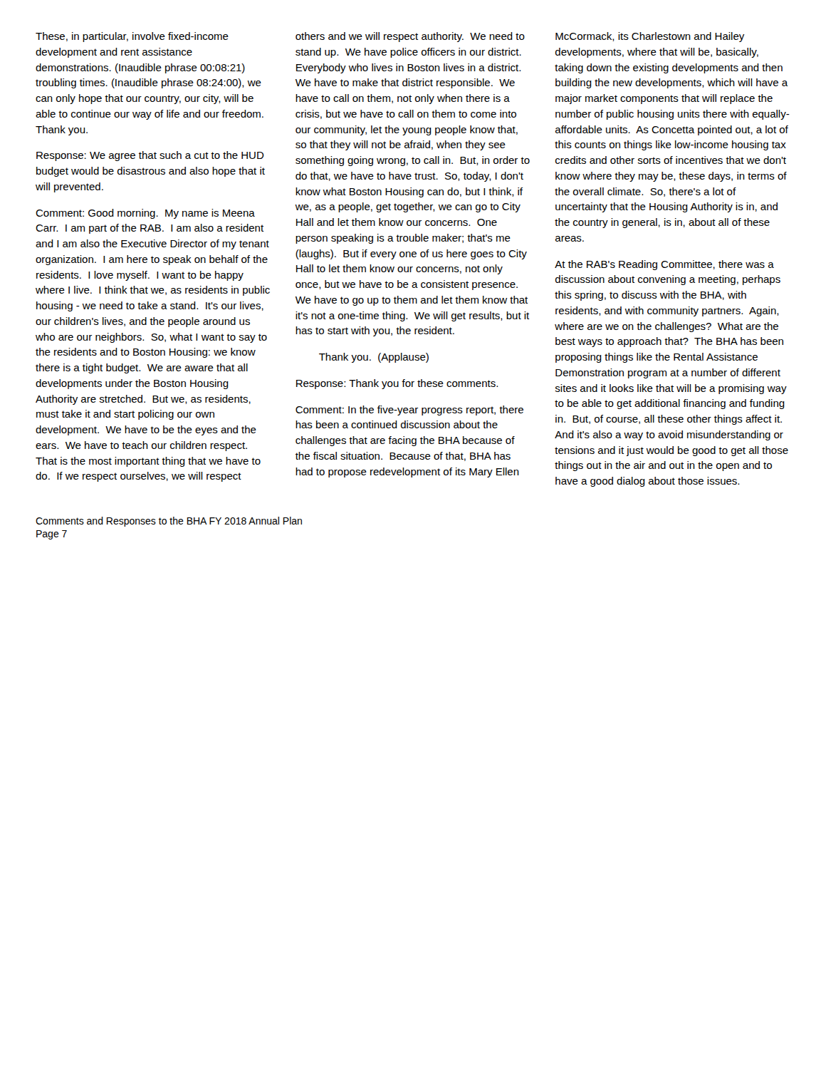These, in particular, involve fixed-income development and rent assistance demonstrations. (Inaudible phrase 00:08:21) troubling times. (Inaudible phrase 08:24:00), we can only hope that our country, our city, will be able to continue our way of life and our freedom. Thank you.
Response: We agree that such a cut to the HUD budget would be disastrous and also hope that it will prevented.
Comment: Good morning. My name is Meena Carr. I am part of the RAB. I am also a resident and I am also the Executive Director of my tenant organization. I am here to speak on behalf of the residents. I love myself. I want to be happy where I live. I think that we, as residents in public housing - we need to take a stand. It's our lives, our children's lives, and the people around us who are our neighbors. So, what I want to say to the residents and to Boston Housing: we know there is a tight budget. We are aware that all developments under the Boston Housing Authority are stretched. But we, as residents, must take it and start policing our own development. We have to be the eyes and the ears. We have to teach our children respect. That is the most important thing that we have to do. If we respect ourselves, we will respect others and we will respect authority. We need to stand up. We have police officers in our district. Everybody who lives in Boston lives in a district. We have to make that district responsible. We have to call on them, not only when there is a crisis, but we have to call on them to come into our community, let the young people know that, so that they will not be afraid, when they see something going wrong, to call in. But, in order to do that, we have to have trust. So, today, I don't know what Boston Housing can do, but I think, if we, as a people, get together, we can go to City Hall and let them know our concerns. One person speaking is a trouble maker; that's me (laughs). But if every one of us here goes to City Hall to let them know our concerns, not only once, but we have to be a consistent presence. We have to go up to them and let them know that it's not a one-time thing. We will get results, but it has to start with you, the resident.
Thank you. (Applause)
Response: Thank you for these comments.
Comment: In the five-year progress report, there has been a continued discussion about the challenges that are facing the BHA because of the fiscal situation. Because of that, BHA has had to propose redevelopment of its Mary Ellen McCormack, its Charlestown and Hailey developments, where that will be, basically, taking down the existing developments and then building the new developments, which will have a major market components that will replace the number of public housing units there with equally-affordable units. As Concetta pointed out, a lot of this counts on things like low-income housing tax credits and other sorts of incentives that we don't know where they may be, these days, in terms of the overall climate. So, there's a lot of uncertainty that the Housing Authority is in, and the country in general, is in, about all of these areas.
At the RAB's Reading Committee, there was a discussion about convening a meeting, perhaps this spring, to discuss with the BHA, with residents, and with community partners. Again, where are we on the challenges? What are the best ways to approach that? The BHA has been proposing things like the Rental Assistance Demonstration program at a number of different sites and it looks like that will be a promising way to be able to get additional financing and funding in. But, of course, all these other things affect it. And it's also a way to avoid misunderstanding or tensions and it just would be good to get all those things out in the air and out in the open and to have a good dialog about those issues.
Comments and Responses to the BHA FY 2018 Annual Plan
Page 7